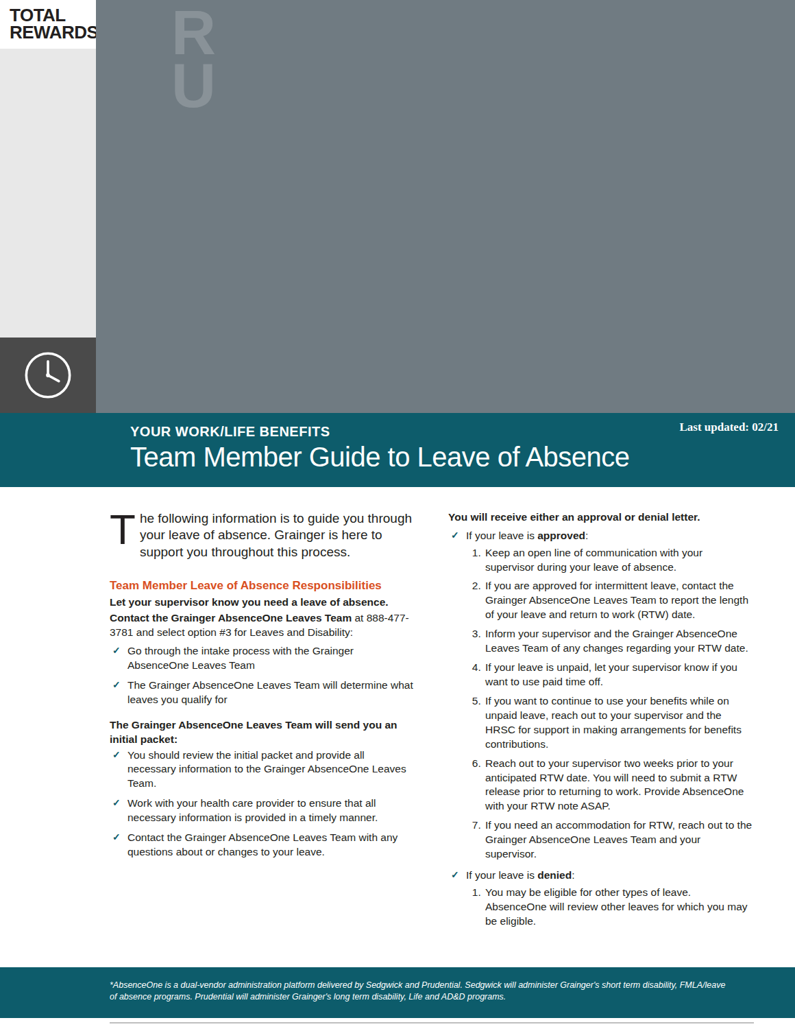TOTAL
REWARDS
R
U
Last updated: 02/21
Your Work/Life Benefits
Team Member Guide to Leave of Absence
The following information is to guide you through your leave of absence. Grainger is here to support you throughout this process.
Team Member Leave of Absence Responsibilities
Let your supervisor know you need a leave of absence.
Contact the Grainger AbsenceOne Leaves Team at 888-477-3781 and select option #3 for Leaves and Disability:
Go through the intake process with the Grainger AbsenceOne Leaves Team
The Grainger AbsenceOne Leaves Team will determine what leaves you qualify for
The Grainger AbsenceOne Leaves Team will send you an initial packet:
You should review the initial packet and provide all necessary information to the Grainger AbsenceOne Leaves Team.
Work with your health care provider to ensure that all necessary information is provided in a timely manner.
Contact the Grainger AbsenceOne Leaves Team with any questions about or changes to your leave.
You will receive either an approval or denial letter.
If your leave is approved:
Keep an open line of communication with your supervisor during your leave of absence.
If you are approved for intermittent leave, contact the Grainger AbsenceOne Leaves Team to report the length of your leave and return to work (RTW) date.
Inform your supervisor and the Grainger AbsenceOne Leaves Team of any changes regarding your RTW date.
If your leave is unpaid, let your supervisor know if you want to use paid time off.
If you want to continue to use your benefits while on unpaid leave, reach out to your supervisor and the HRSC for support in making arrangements for benefits contributions.
Reach out to your supervisor two weeks prior to your anticipated RTW date. You will need to submit a RTW release prior to returning to work. Provide AbsenceOne with your RTW note ASAP.
If you need an accommodation for RTW, reach out to the Grainger AbsenceOne Leaves Team and your supervisor.
If your leave is denied:
You may be eligible for other types of leave. AbsenceOne will review other leaves for which you may be eligible.
*AbsenceOne is a dual-vendor administration platform delivered by Sedgwick and Prudential. Sedgwick will administer Grainger's short term disability, FMLA/leave of absence programs. Prudential will administer Grainger's long term disability, Life and AD&D programs.